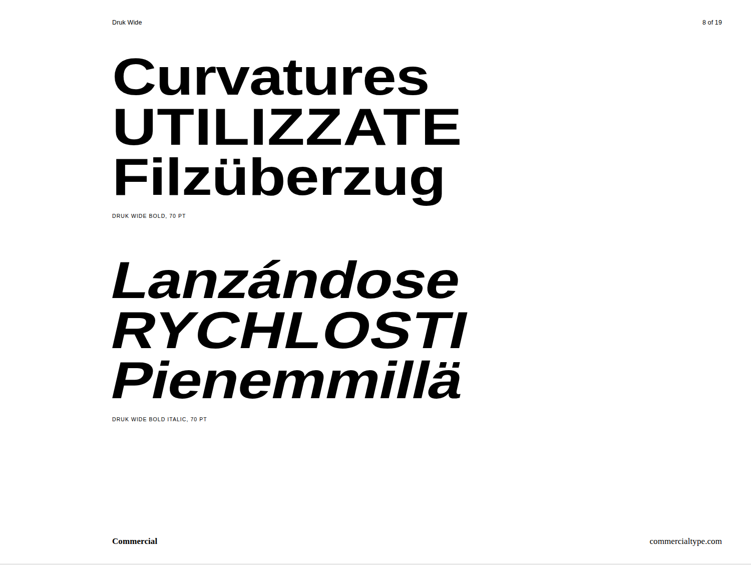Druk Wide
8 of 19
Curvatures
UTILIZZATE
Filzüberzug
Druk Wide Bold, 70 pt
Lanzándose
RYCHLOSTI
Pienemmillä
Druk Wide Bold Italic, 70 pt
Commercial
commercialtype.com